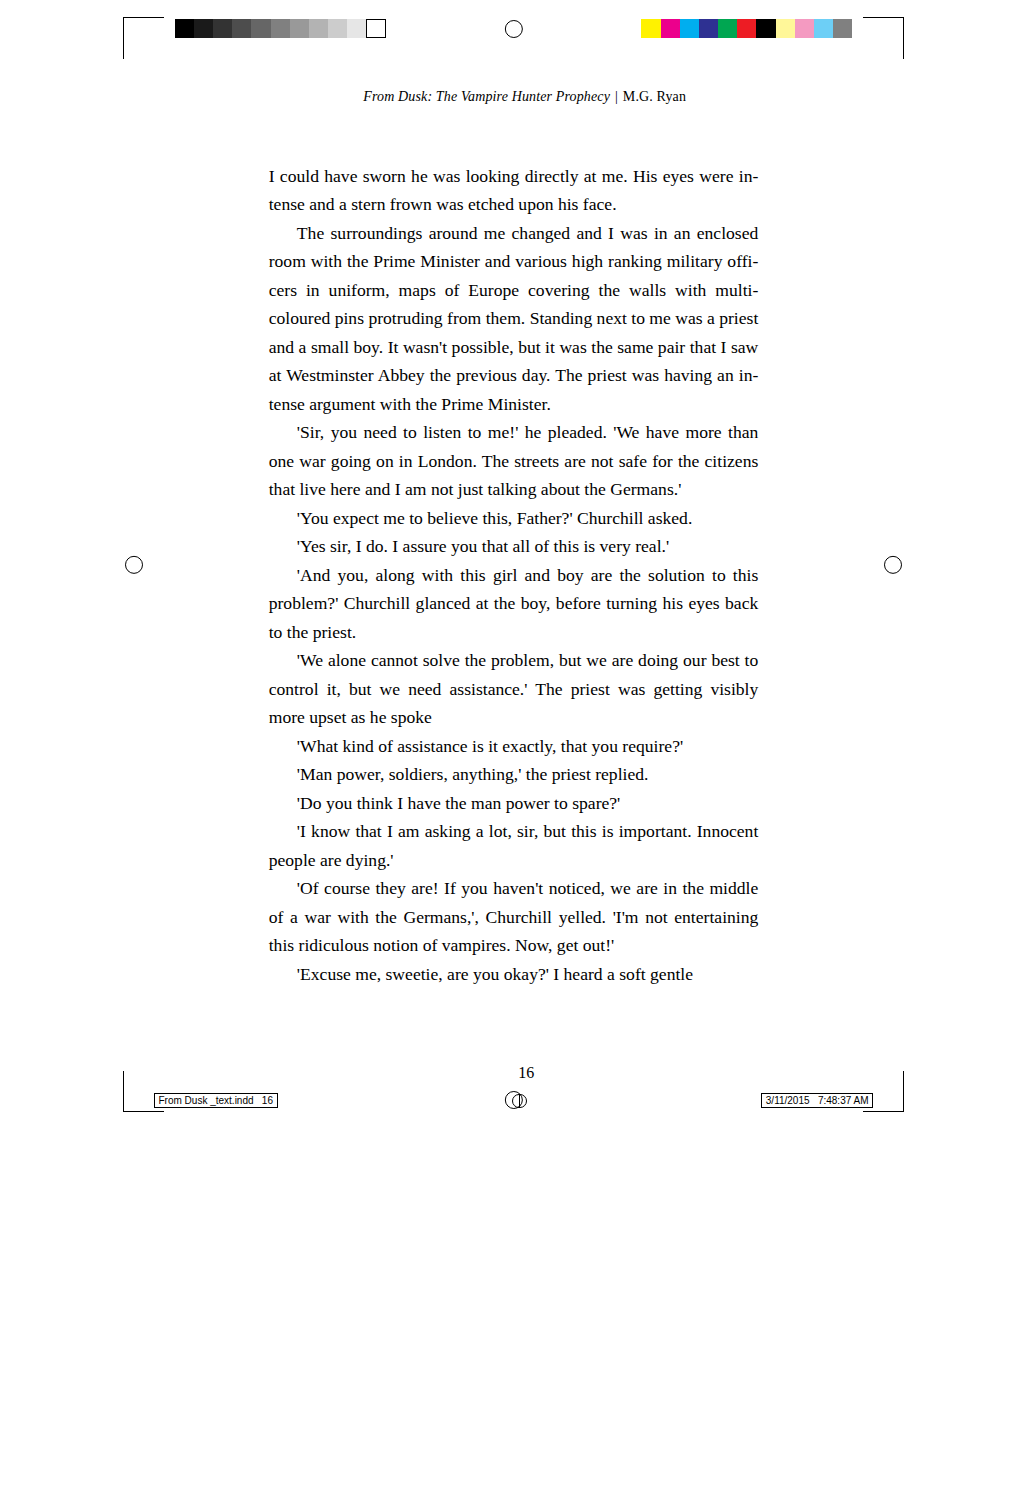From Dusk: The Vampire Hunter Prophecy|M.G. Ryan
I could have sworn he was looking directly at me. His eyes were intense and a stern frown was etched upon his face.
The surroundings around me changed and I was in an enclosed room with the Prime Minister and various high ranking military officers in uniform, maps of Europe covering the walls with multi-coloured pins protruding from them. Standing next to me was a priest and a small boy. It wasn't possible, but it was the same pair that I saw at Westminster Abbey the previous day. The priest was having an intense argument with the Prime Minister.
'Sir, you need to listen to me!' he pleaded. 'We have more than one war going on in London. The streets are not safe for the citizens that live here and I am not just talking about the Germans.'
'You expect me to believe this, Father?' Churchill asked.
'Yes sir, I do. I assure you that all of this is very real.'
'And you, along with this girl and boy are the solution to this problem?' Churchill glanced at the boy, before turning his eyes back to the priest.
'We alone cannot solve the problem, but we are doing our best to control it, but we need assistance.' The priest was getting visibly more upset as he spoke
'What kind of assistance is it exactly, that you require?'
'Man power, soldiers, anything,' the priest replied.
'Do you think I have the man power to spare?'
'I know that I am asking a lot, sir, but this is important. Innocent people are dying.'
'Of course they are! If you haven't noticed, we are in the middle of a war with the Germans,', Churchill yelled. 'I'm not entertaining this ridiculous notion of vampires. Now, get out!'
'Excuse me, sweetie, are you okay?' I heard a soft gentle
16
From Dusk _text.indd 16 3/11/2015 7:48:37 AM